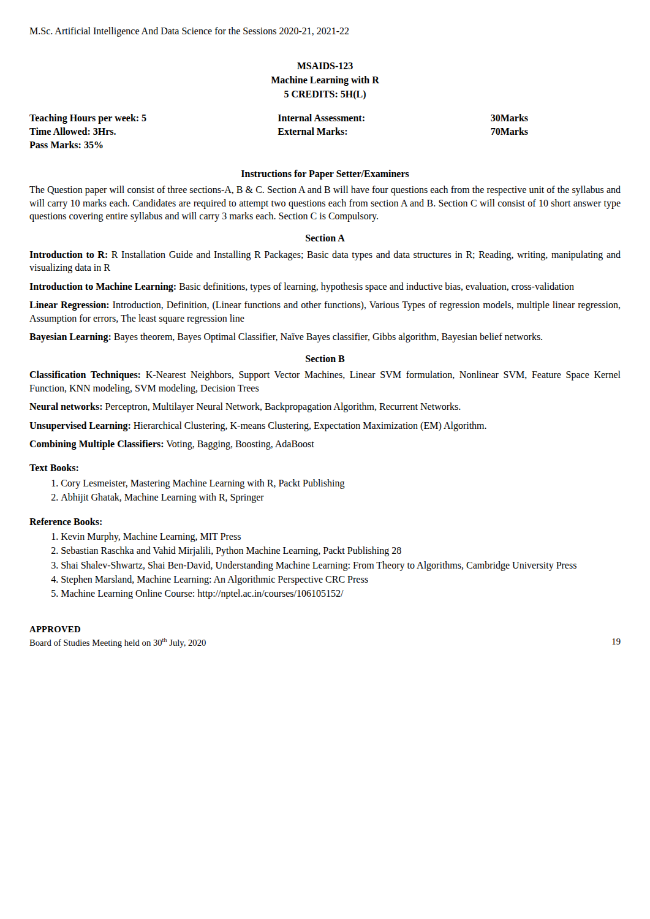M.Sc. Artificial Intelligence And Data Science for the Sessions 2020-21, 2021-22
MSAIDS-123
Machine Learning with R
5 CREDITS: 5H(L)
| Teaching Hours per week: 5 | Internal Assessment: | 30Marks |
| Time Allowed: 3Hrs. | External Marks: | 70Marks |
| Pass Marks: 35% | | |
Instructions for Paper Setter/Examiners
The Question paper will consist of three sections-A, B & C. Section A and B will have four questions each from the respective unit of the syllabus and will carry 10 marks each. Candidates are required to attempt two questions each from section A and B. Section C will consist of 10 short answer type questions covering entire syllabus and will carry 3 marks each. Section C is Compulsory.
Section A
Introduction to R: R Installation Guide and Installing R Packages; Basic data types and data structures in R; Reading, writing, manipulating and visualizing data in R
Introduction to Machine Learning: Basic definitions, types of learning, hypothesis space and inductive bias, evaluation, cross-validation
Linear Regression: Introduction, Definition, (Linear functions and other functions), Various Types of regression models, multiple linear regression, Assumption for errors, The least square regression line
Bayesian Learning: Bayes theorem, Bayes Optimal Classifier, Naïve Bayes classifier, Gibbs algorithm, Bayesian belief networks.
Section B
Classification Techniques: K-Nearest Neighbors, Support Vector Machines, Linear SVM formulation, Nonlinear SVM, Feature Space Kernel Function, KNN modeling, SVM modeling, Decision Trees
Neural networks: Perceptron, Multilayer Neural Network, Backpropagation Algorithm, Recurrent Networks.
Unsupervised Learning: Hierarchical Clustering, K-means Clustering, Expectation Maximization (EM) Algorithm.
Combining Multiple Classifiers: Voting, Bagging, Boosting, AdaBoost
Text Books:
Cory Lesmeister, Mastering Machine Learning with R, Packt Publishing
Abhijit Ghatak, Machine Learning with R, Springer
Reference Books:
Kevin Murphy, Machine Learning, MIT Press
Sebastian Raschka and Vahid Mirjalili, Python Machine Learning, Packt Publishing 28
Shai Shalev-Shwartz, Shai Ben-David, Understanding Machine Learning: From Theory to Algorithms, Cambridge University Press
Stephen Marsland, Machine Learning: An Algorithmic Perspective CRC Press
Machine Learning Online Course: http://nptel.ac.in/courses/106105152/
APPROVED
Board of Studies Meeting held on 30th July, 2020 19